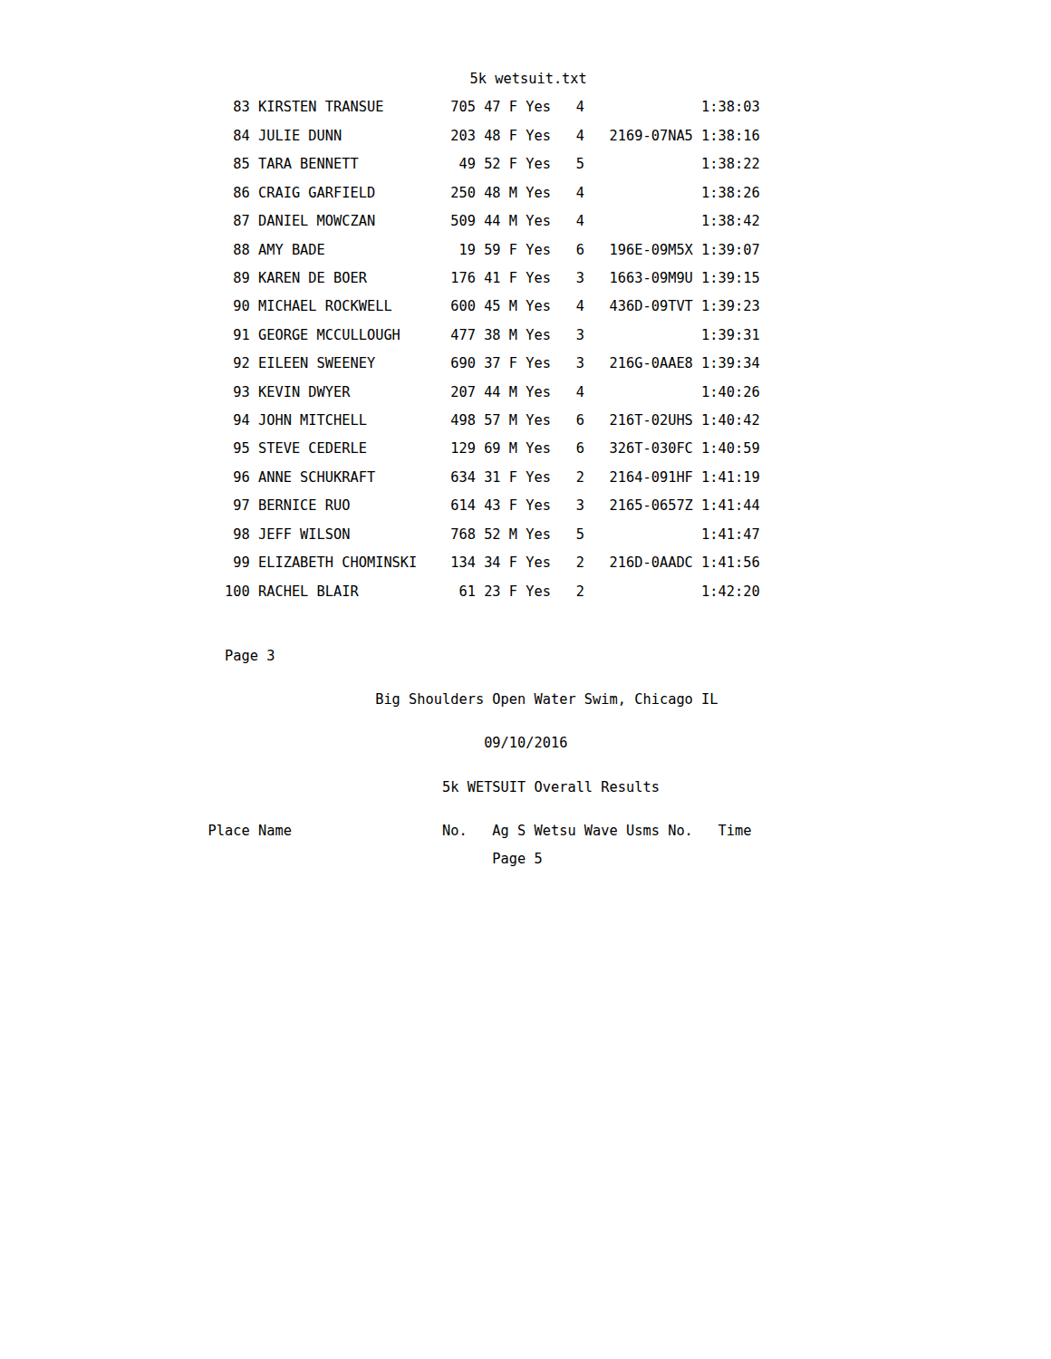5k wetsuit.txt
   83 KIRSTEN TRANSUE        705 47 F Yes   4              1:38:03
   84 JULIE DUNN             203 48 F Yes   4   2169-07NA5 1:38:16
   85 TARA BENNETT            49 52 F Yes   5              1:38:22
   86 CRAIG GARFIELD         250 48 M Yes   4              1:38:26
   87 DANIEL MOWCZAN         509 44 M Yes   4              1:38:42
   88 AMY BADE                19 59 F Yes   6   196E-09M5X 1:39:07
   89 KAREN DE BOER          176 41 F Yes   3   1663-09M9U 1:39:15
   90 MICHAEL ROCKWELL       600 45 M Yes   4   436D-09TVT 1:39:23
   91 GEORGE MCCULLOUGH      477 38 M Yes   3              1:39:31
   92 EILEEN SWEENEY         690 37 F Yes   3   216G-0AAE8 1:39:34
   93 KEVIN DWYER            207 44 M Yes   4              1:40:26
   94 JOHN MITCHELL          498 57 M Yes   6   216T-02UHS 1:40:42
   95 STEVE CEDERLE          129 69 M Yes   6   326T-030FC 1:40:59
   96 ANNE SCHUKRAFT         634 31 F Yes   2   2164-091HF 1:41:19
   97 BERNICE RUO            614 43 F Yes   3   2165-0657Z 1:41:44
   98 JEFF WILSON            768 52 M Yes   5              1:41:47
   99 ELIZABETH CHOMINSKI    134 34 F Yes   2   216D-0AADC 1:41:56
  100 RACHEL BLAIR            61 23 F Yes   2              1:42:20
  Page 3
                    Big Shoulders Open Water Swim, Chicago IL
                                 09/10/2016
                            5k WETSUIT Overall Results
Place Name                  No.   Ag S Wetsu Wave Usms No.   Time
                                  Page 5